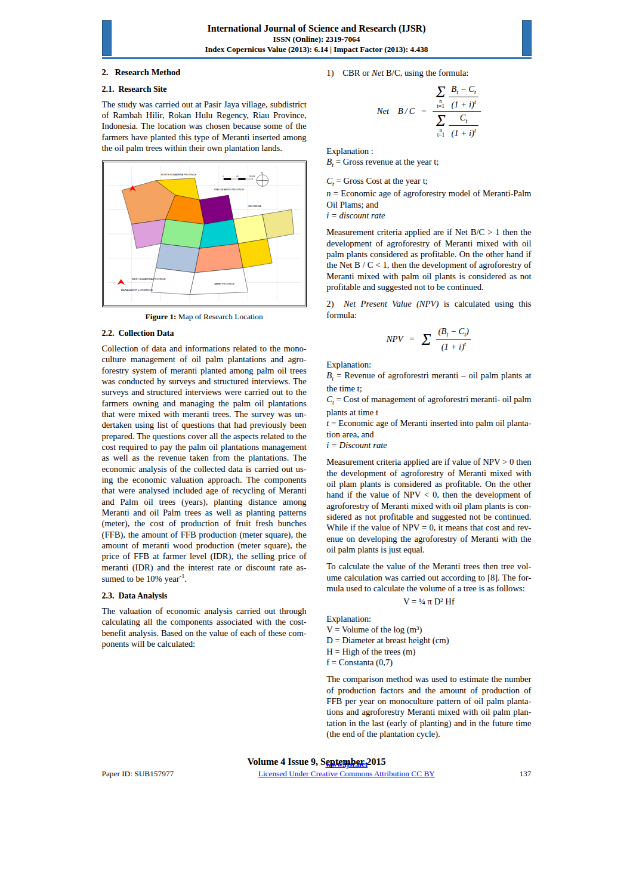International Journal of Science and Research (IJSR)
ISSN (Online): 2319-7064
Index Copernicus Value (2013): 6.14 | Impact Factor (2013): 4.438
2. Research Method
2.1. Research Site
The study was carried out at Pasir Jaya village, subdistrict of Rambah Hilir, Rokan Hulu Regency, Riau Province, Indonesia. The location was chosen because some of the farmers have planted this type of Meranti inserted among the oil palm trees within their own plantation lands.
Figure 1: Map of Research Location
2.2. Collection Data
Collection of data and informations related to the monoculture management of oil palm plantations and agroforestry system of meranti planted among palm oil trees was conducted by surveys and structured interviews. The surveys and structured interviews were carried out to the farmers owning and managing the palm oil plantations that were mixed with meranti trees. The survey was undertaken using list of questions that had previously been prepared. The questions cover all the aspects related to the cost required to pay the palm oil plantations management as well as the revenue taken from the plantations. The economic analysis of the collected data is carried out using the economic valuation approach. The components that were analysed included age of recycling of Meranti and Palm oil trees (years), planting distance among Meranti and oil Palm trees as well as planting patterns (meter), the cost of production of fruit fresh bunches (FFB), the amount of FFB production (meter square), the amount of meranti wood production (meter square), the price of FFB at farmer level (IDR), the selling price of meranti (IDR) and the interest rate or discount rate assumed to be 10% year-1.
2.3. Data Analysis
The valuation of economic analysis carried out through calculating all the components associated with the cost-benefit analysis. Based on the value of each of these components will be calculated:
1) CBR or Net B/C, using the formula:
Net B / C = Σnt=1 Bt − Ct (1 + i)t Σnt=1 Ct (1 + i)t
Explanation :
Bt = Gross revenue at the year t;
Ct = Gross Cost at the year t;
n = Economic age of agroforestry model of Meranti-Palm Oil Plams; and
i = discount rate
Measurement criteria applied are if Net B/C > 1 then the development of agroforestry of Meranti mixed with oil palm plants considered as profitable. On the other hand if the Net B / C < 1, then the development of agroforestry of Meranti mixed with palm oil plants is considered as not profitable and suggested not to be continued.
2) Net Present Value (NPV) is calculated using this formula:
NPV = Σ (Bt − Ct) (1 + i)t
Explanation:
Bt = Revenue of agroforestri meranti – oil palm plants at the time t;
Ct = Cost of management of agroforestri meranti- oil palm plants at time t
t = Economic age of Meranti inserted into palm oil plantation area, and
i = Discount rate
Measurement criteria applied are if value of NPV > 0 then the development of agroforestry of Meranti mixed with oil plam plants is considered as profitable. On the other hand if the value of NPV < 0, then the development of agroforestry of Meranti mixed with oil plam plants is considered as not profitable and suggested not be continued. While if the value of NPV = 0, it means that cost and revenue on developing the agroforestry of Meranti with the oil palm plants is just equal.
To calculate the value of the Meranti trees then tree volume calculation was carried out according to [8]. The formula used to calculate the volume of a tree is as follows:
V = ¼ π D² Hf
Explanation:
V = Volume of the log (m³)
D = Diameter at breast height (cm)
H = High of the trees (m)
f = Constanta (0,7)
The comparison method was used to estimate the number of production factors and the amount of production of FFB per year on monoculture pattern of oil palm plantations and agroforestry Meranti mixed with oil palm plantation in the last (early of planting) and in the future time (the end of the plantation cycle).
Volume 4 Issue 9, September 2015
Paper ID: SUB157977 www.ijsr.net Licensed Under Creative Commons Attribution CC BY 137